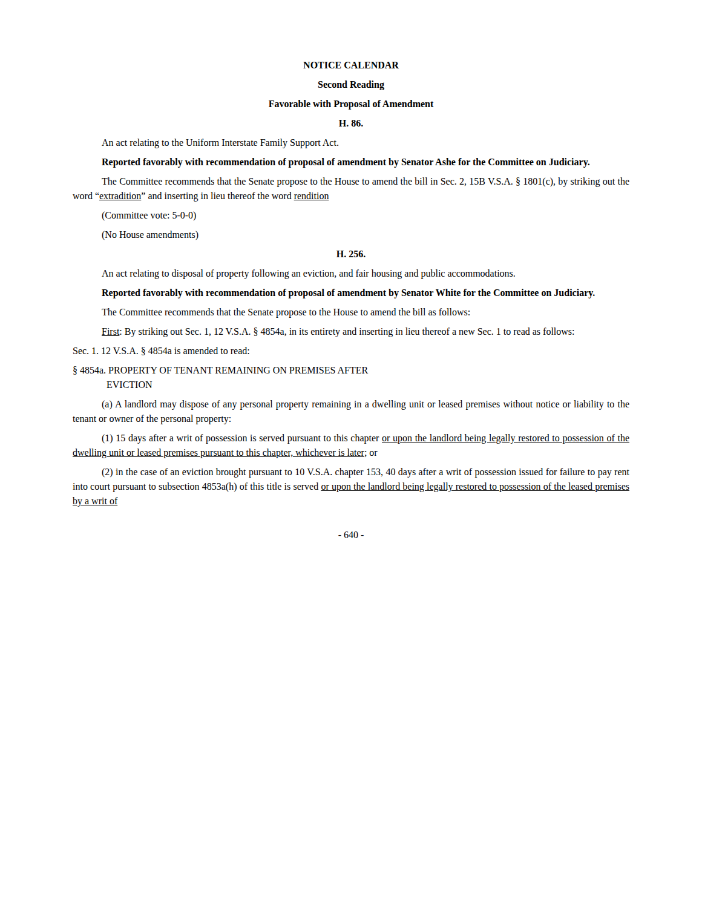NOTICE CALENDAR
Second Reading
Favorable with Proposal of Amendment
H. 86.
An act relating to the Uniform Interstate Family Support Act.
Reported favorably with recommendation of proposal of amendment by Senator Ashe for the Committee on Judiciary.
The Committee recommends that the Senate propose to the House to amend the bill in Sec. 2, 15B V.S.A. § 1801(c), by striking out the word “extradition” and inserting in lieu thereof the word rendition
(Committee vote: 5-0-0)
(No House amendments)
H. 256.
An act relating to disposal of property following an eviction, and fair housing and public accommodations.
Reported favorably with recommendation of proposal of amendment by Senator White for the Committee on Judiciary.
The Committee recommends that the Senate propose to the House to amend the bill as follows:
First: By striking out Sec. 1, 12 V.S.A. § 4854a, in its entirety and inserting in lieu thereof a new Sec. 1 to read as follows:
Sec. 1. 12 V.S.A. § 4854a is amended to read:
§ 4854a. PROPERTY OF TENANT REMAINING ON PREMISES AFTER
EVICTION
(a) A landlord may dispose of any personal property remaining in a dwelling unit or leased premises without notice or liability to the tenant or owner of the personal property:
(1) 15 days after a writ of possession is served pursuant to this chapter or upon the landlord being legally restored to possession of the dwelling unit or leased premises pursuant to this chapter, whichever is later; or
(2) in the case of an eviction brought pursuant to 10 V.S.A. chapter 153, 40 days after a writ of possession issued for failure to pay rent into court pursuant to subsection 4853a(h) of this title is served or upon the landlord being legally restored to possession of the leased premises by a writ of
- 640 -